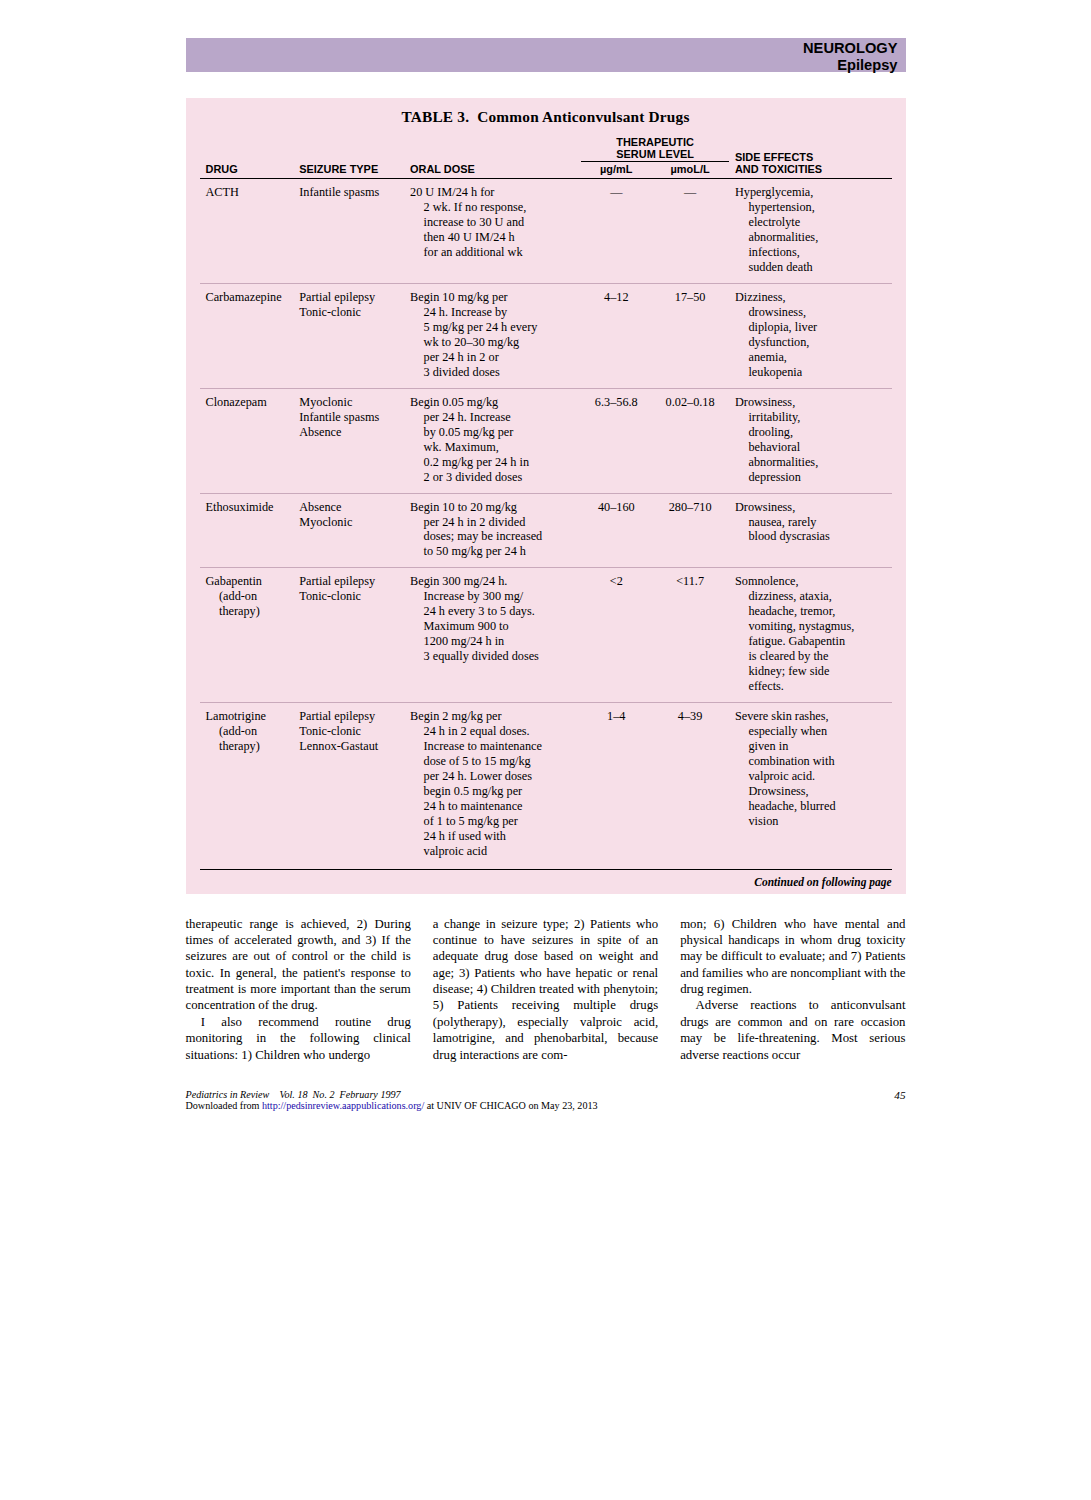NEUROLOGY
Epilepsy
TABLE 3. Common Anticonvulsant Drugs
| DRUG | SEIZURE TYPE | ORAL DOSE | THERAPEUTIC SERUM LEVEL | SIDE EFFECTS AND TOXICITIES |
| --- | --- | --- | --- | --- |
| µg/mL | µmoL/L |
| ACTH | Infantile spasms | 20 U IM/24 h for 2 wk. If no response, increase to 30 U and then 40 U IM/24 h for an additional wk | — | — | Hyperglycemia, hypertension, electrolyte abnormalities, infections, sudden death |
| Carbamazepine | Partial epilepsy Tonic-clonic | Begin 10 mg/kg per 24 h. Increase by 5 mg/kg per 24 h every wk to 20–30 mg/kg per 24 h in 2 or 3 divided doses | 4–12 | 17–50 | Dizziness, drowsiness, diplopia, liver dysfunction, anemia, leukopenia |
| Clonazepam | Myoclonic Infantile spasms Absence | Begin 0.05 mg/kg per 24 h. Increase by 0.05 mg/kg per wk. Maximum, 0.2 mg/kg per 24 h in 2 or 3 divided doses | 6.3–56.8 | 0.02–0.18 | Drowsiness, irritability, drooling, behavioral abnormalities, depression |
| Ethosuximide | Absence Myoclonic | Begin 10 to 20 mg/kg per 24 h in 2 divided doses; may be increased to 50 mg/kg per 24 h | 40–160 | 280–710 | Drowsiness, nausea, rarely blood dyscrasias |
| Gabapentin (add-on therapy) | Partial epilepsy Tonic-clonic | Begin 300 mg/24 h. Increase by 300 mg/ 24 h every 3 to 5 days. Maximum 900 to 1200 mg/24 h in 3 equally divided doses | <2 | <11.7 | Somnolence, dizziness, ataxia, headache, tremor, vomiting, nystagmus, fatigue. Gabapentin is cleared by the kidney; few side effects. |
| Lamotrigine (add-on therapy) | Partial epilepsy Tonic-clonic Lennox-Gastaut | Begin 2 mg/kg per 24 h in 2 equal doses. Increase to maintenance dose of 5 to 15 mg/kg per 24 h. Lower doses begin 0.5 mg/kg per 24 h to maintenance of 1 to 5 mg/kg per 24 h if used with valproic acid | 1–4 | 4–39 | Severe skin rashes, especially when given in combination with valproic acid. Drowsiness, headache, blurred vision |
Continued on following page
therapeutic range is achieved, 2) During times of accelerated growth, and 3) If the seizures are out of control or the child is toxic. In general, the patient's response to treatment is more important than the serum concentration of the drug.
I also recommend routine drug monitoring in the following clinical situations: 1) Children who undergo
a change in seizure type; 2) Patients who continue to have seizures in spite of an adequate drug dose based on weight and age; 3) Patients who have hepatic or renal disease; 4) Children treated with phenytoin; 5) Patients receiving multiple drugs (polytherapy), especially valproic acid, lamotrigine, and phenobarbital, because drug interactions are com-
mon; 6) Children who have mental and physical handicaps in whom drug toxicity may be difficult to evaluate; and 7) Patients and families who are noncompliant with the drug regimen.
Adverse reactions to anticonvulsant drugs are common and on rare occasion may be life-threatening. Most serious adverse reactions occur
Pediatrics in Review Vol. 18 No. 2 February 1997 45
Downloaded from http://pedsinreview.aappublications.org/ at UNIV OF CHICAGO on May 23, 2013